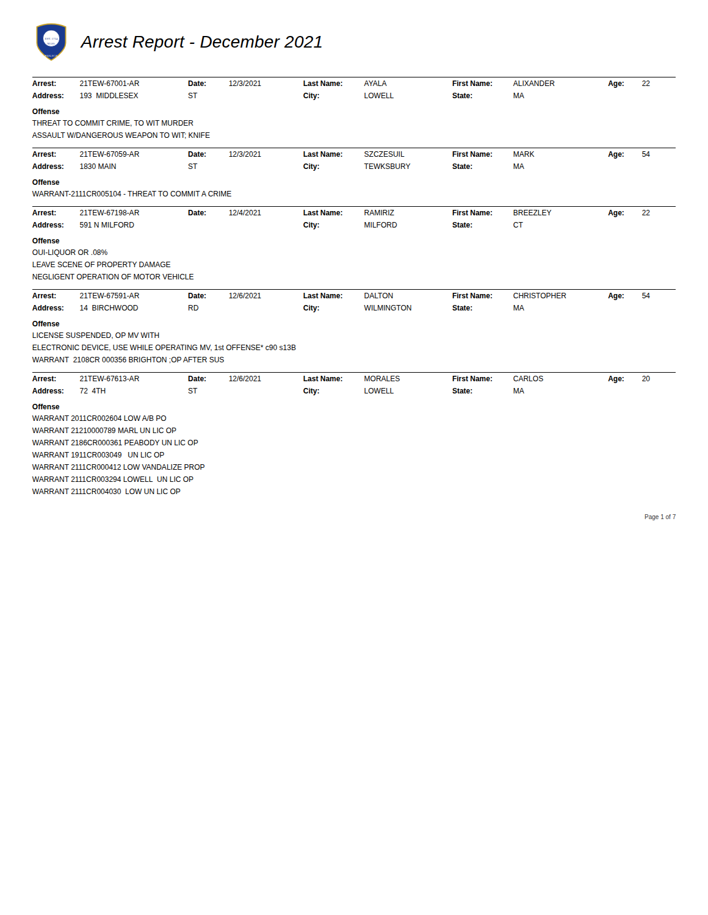TEWKSBURY EST. 1734 MASS. POLICE
Arrest Report - December 2021
| Arrest: | 21TEW-67001-AR | Date: | 12/3/2021 | Last Name: | AYALA | First Name: | ALIXANDER | Age: | 22 |
| Address: | 193 MIDDLESEX | ST | | City: | LOWELL | State: | MA | | |
| Offense |
| THREAT TO COMMIT CRIME, TO WIT MURDER |
| ASSAULT W/DANGEROUS WEAPON TO WIT; KNIFE |
| Arrest: | 21TEW-67059-AR | Date: | 12/3/2021 | Last Name: | SZCZESUIL | First Name: | MARK | Age: | 54 |
| Address: | 1830 MAIN | ST | | City: | TEWKSBURY | State: | MA | | |
| Offense |
| WARRANT-2111CR005104 - THREAT TO COMMIT A CRIME |
| Arrest: | 21TEW-67198-AR | Date: | 12/4/2021 | Last Name: | RAMIRIZ | First Name: | BREEZLEY | Age: | 22 |
| Address: | 591 N MILFORD | | | City: | MILFORD | State: | CT | | |
| Offense |
| OUI-LIQUOR OR .08% |
| LEAVE SCENE OF PROPERTY DAMAGE |
| NEGLIGENT OPERATION OF MOTOR VEHICLE |
| Arrest: | 21TEW-67591-AR | Date: | 12/6/2021 | Last Name: | DALTON | First Name: | CHRISTOPHER | Age: | 54 |
| Address: | 14 BIRCHWOOD | RD | | City: | WILMINGTON | State: | MA | | |
| Offense |
| LICENSE SUSPENDED, OP MV WITH |
| ELECTRONIC DEVICE, USE WHILE OPERATING MV, 1st OFFENSE* c90 s13B |
| WARRANT 2108CR 000356 BRIGHTON ;OP AFTER SUS |
| Arrest: | 21TEW-67613-AR | Date: | 12/6/2021 | Last Name: | MORALES | First Name: | CARLOS | Age: | 20 |
| Address: | 72 4TH | ST | | City: | LOWELL | State: | MA | | |
| Offense |
| WARRANT 2011CR002604 LOW A/B PO |
| WARRANT 21210000789 MARL UN LIC OP |
| WARRANT 2186CR000361 PEABODY UN LIC OP |
| WARRANT 1911CR003049 UN LIC OP |
| WARRANT 2111CR000412 LOW VANDALIZE PROP |
| WARRANT 2111CR003294 LOWELL UN LIC OP |
| WARRANT 2111CR004030 LOW UN LIC OP |
Page 1 of 7